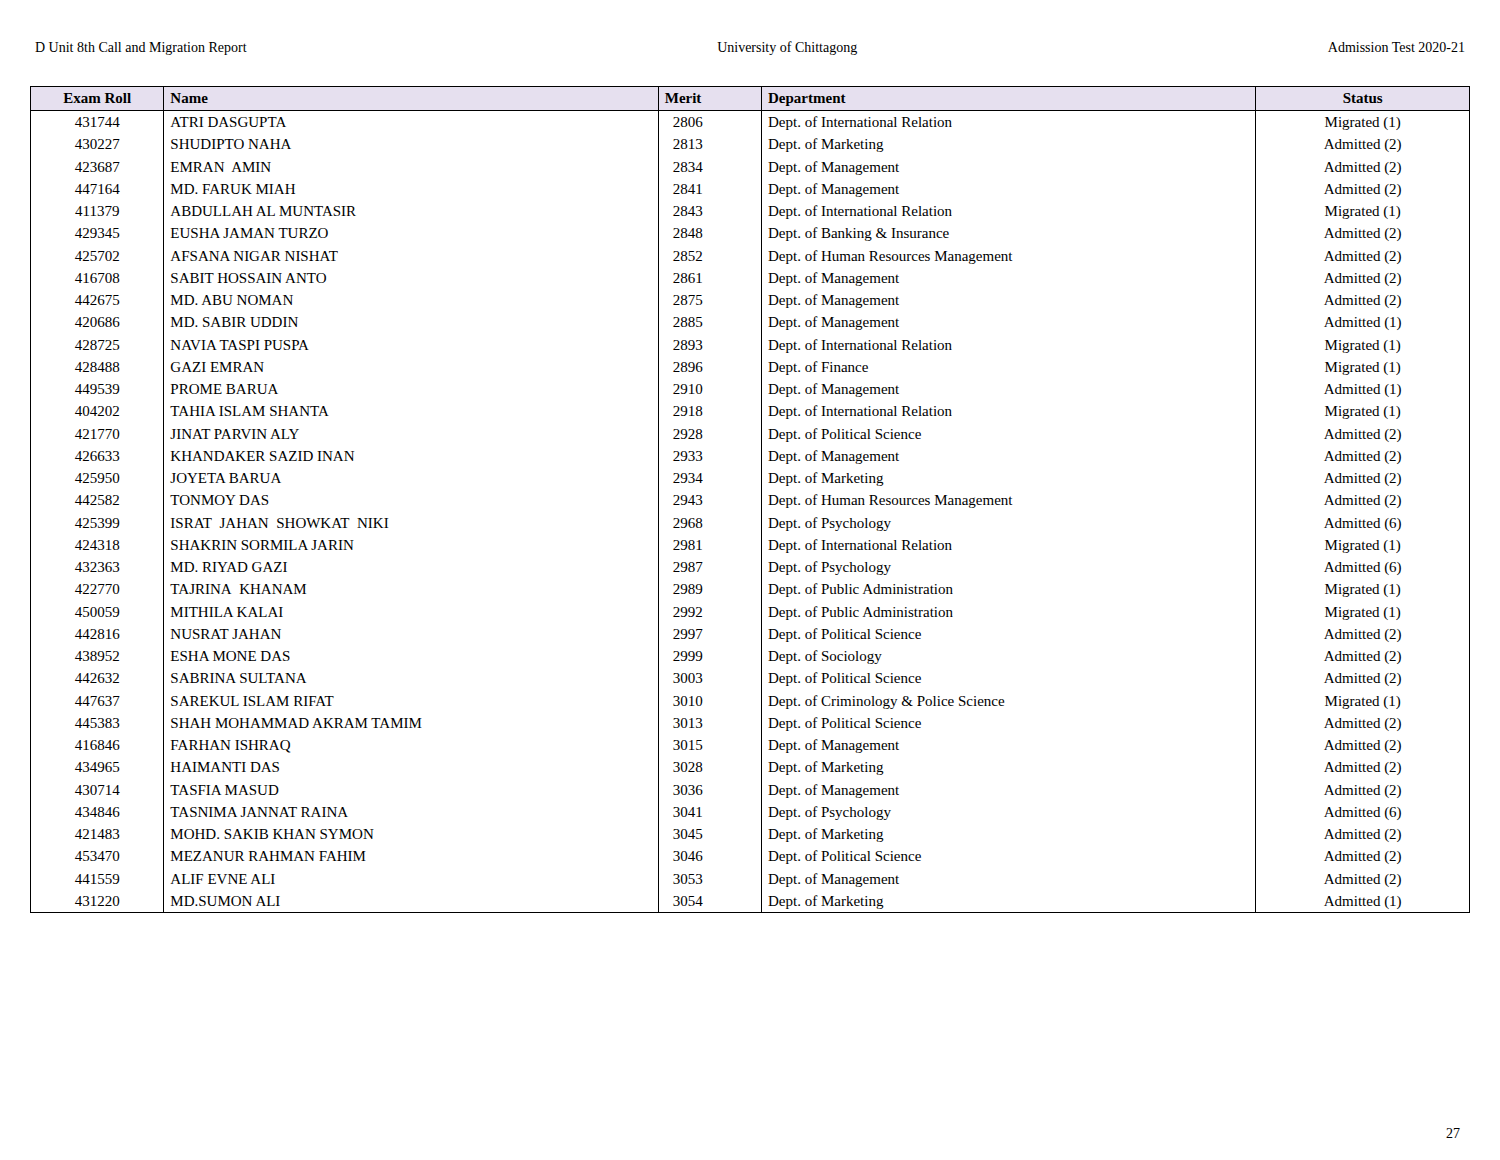D Unit 8th Call and Migration Report
University of Chittagong
Admission Test 2020-21
| Exam Roll | Name | Merit | Department | Status |
| --- | --- | --- | --- | --- |
| 431744 | ATRI DASGUPTA | 2806 | Dept. of International Relation | Migrated (1) |
| 430227 | SHUDIPTO NAHA | 2813 | Dept. of Marketing | Admitted (2) |
| 423687 | EMRAN AMIN | 2834 | Dept. of Management | Admitted (2) |
| 447164 | MD. FARUK MIAH | 2841 | Dept. of Management | Admitted (2) |
| 411379 | ABDULLAH AL MUNTASIR | 2843 | Dept. of International Relation | Migrated (1) |
| 429345 | EUSHA JAMAN TURZO | 2848 | Dept. of Banking & Insurance | Admitted (2) |
| 425702 | AFSANA NIGAR NISHAT | 2852 | Dept. of Human Resources Management | Admitted (2) |
| 416708 | SABIT HOSSAIN ANTO | 2861 | Dept. of Management | Admitted (2) |
| 442675 | MD. ABU NOMAN | 2875 | Dept. of Management | Admitted (2) |
| 420686 | MD. SABIR UDDIN | 2885 | Dept. of Management | Admitted (1) |
| 428725 | NAVIA TASPI PUSPA | 2893 | Dept. of International Relation | Migrated (1) |
| 428488 | GAZI EMRAN | 2896 | Dept. of Finance | Migrated (1) |
| 449539 | PROME BARUA | 2910 | Dept. of Management | Admitted (1) |
| 404202 | TAHIA ISLAM SHANTA | 2918 | Dept. of International Relation | Migrated (1) |
| 421770 | JINAT PARVIN ALY | 2928 | Dept. of Political Science | Admitted (2) |
| 426633 | KHANDAKER SAZID INAN | 2933 | Dept. of Management | Admitted (2) |
| 425950 | JOYETA BARUA | 2934 | Dept. of Marketing | Admitted (2) |
| 442582 | TONMOY DAS | 2943 | Dept. of Human Resources Management | Admitted (2) |
| 425399 | ISRAT JAHAN SHOWKAT NIKI | 2968 | Dept. of Psychology | Admitted (6) |
| 424318 | SHAKRIN SORMILA JARIN | 2981 | Dept. of International Relation | Migrated (1) |
| 432363 | MD. RIYAD GAZI | 2987 | Dept. of Psychology | Admitted (6) |
| 422770 | TAJRINA KHANAM | 2989 | Dept. of Public Administration | Migrated (1) |
| 450059 | MITHILA KALAI | 2992 | Dept. of Public Administration | Migrated (1) |
| 442816 | NUSRAT JAHAN | 2997 | Dept. of Political Science | Admitted (2) |
| 438952 | ESHA MONE DAS | 2999 | Dept. of Sociology | Admitted (2) |
| 442632 | SABRINA SULTANA | 3003 | Dept. of Political Science | Admitted (2) |
| 447637 | SAREKUL ISLAM RIFAT | 3010 | Dept. of Criminology & Police Science | Migrated (1) |
| 445383 | SHAH MOHAMMAD AKRAM TAMIM | 3013 | Dept. of Political Science | Admitted (2) |
| 416846 | FARHAN ISHRAQ | 3015 | Dept. of Management | Admitted (2) |
| 434965 | HAIMANTI DAS | 3028 | Dept. of Marketing | Admitted (2) |
| 430714 | TASFIA MASUD | 3036 | Dept. of Management | Admitted (2) |
| 434846 | TASNIMA JANNAT RAINA | 3041 | Dept. of Psychology | Admitted (6) |
| 421483 | MOHD. SAKIB KHAN SYMON | 3045 | Dept. of Marketing | Admitted (2) |
| 453470 | MEZANUR RAHMAN FAHIM | 3046 | Dept. of Political Science | Admitted (2) |
| 441559 | ALIF EVNE ALI | 3053 | Dept. of Management | Admitted (2) |
| 431220 | MD.SUMON ALI | 3054 | Dept. of Marketing | Admitted (1) |
27